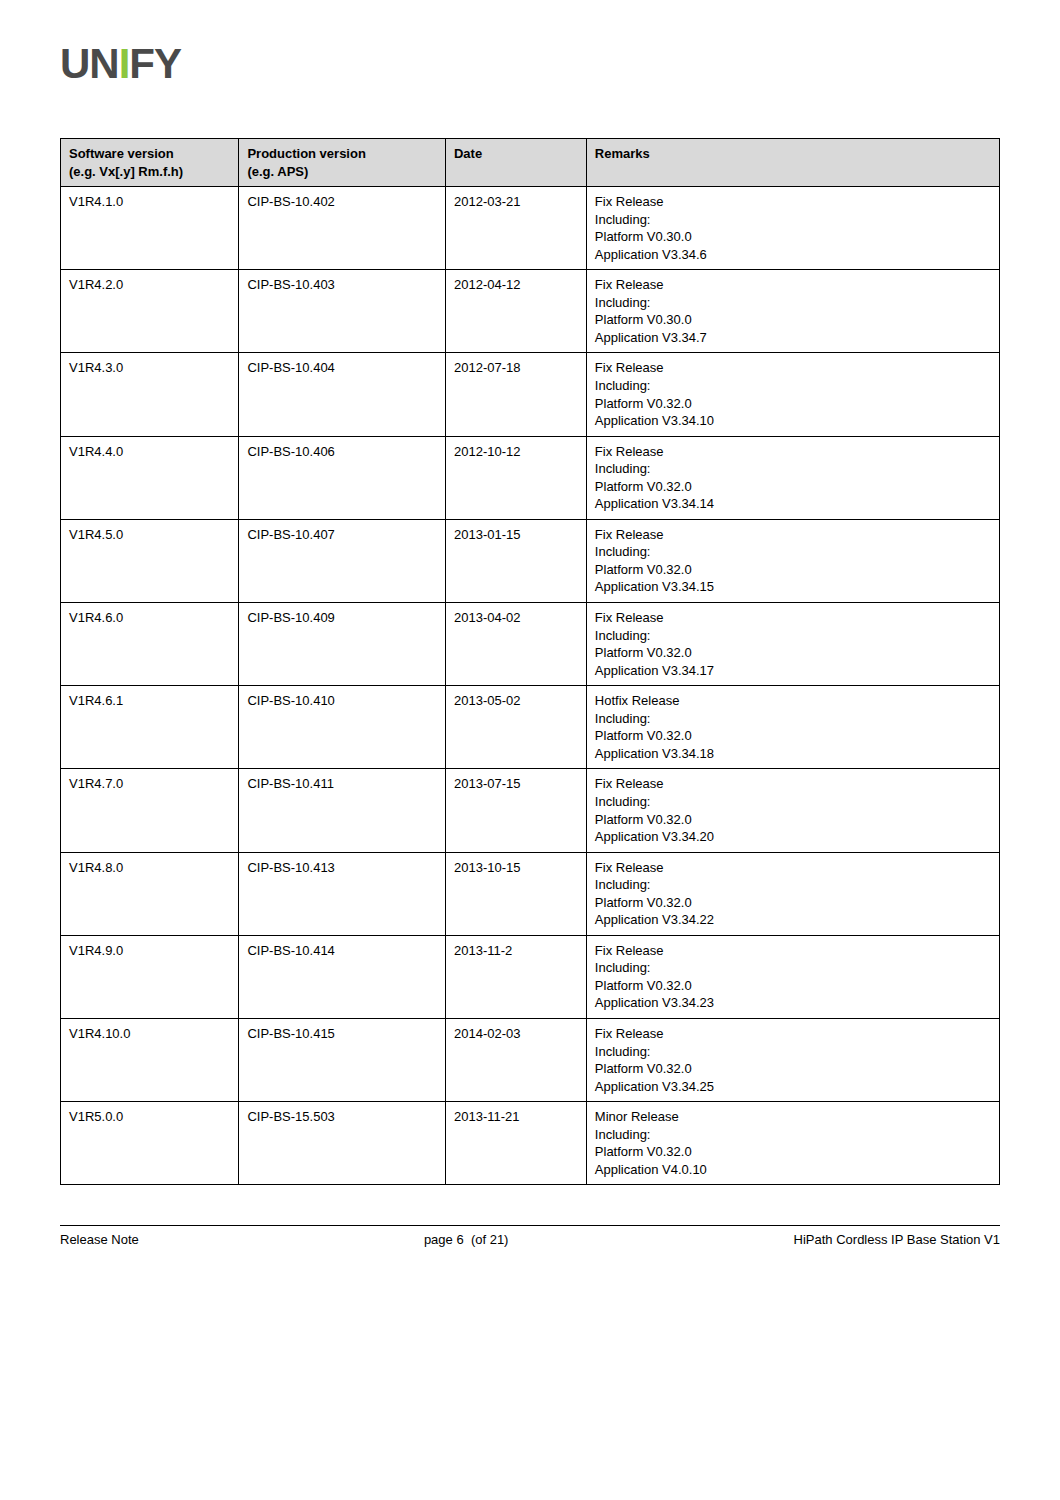UNIFY
| Software version (e.g. Vx[.y] Rm.f.h) | Production version (e.g. APS) | Date | Remarks |
| --- | --- | --- | --- |
| V1R4.1.0 | CIP-BS-10.402 | 2012-03-21 | Fix Release Including: Platform V0.30.0 Application V3.34.6 |
| V1R4.2.0 | CIP-BS-10.403 | 2012-04-12 | Fix Release Including: Platform V0.30.0 Application V3.34.7 |
| V1R4.3.0 | CIP-BS-10.404 | 2012-07-18 | Fix Release Including: Platform V0.32.0 Application V3.34.10 |
| V1R4.4.0 | CIP-BS-10.406 | 2012-10-12 | Fix Release Including: Platform V0.32.0 Application V3.34.14 |
| V1R4.5.0 | CIP-BS-10.407 | 2013-01-15 | Fix Release Including: Platform V0.32.0 Application V3.34.15 |
| V1R4.6.0 | CIP-BS-10.409 | 2013-04-02 | Fix Release Including: Platform V0.32.0 Application V3.34.17 |
| V1R4.6.1 | CIP-BS-10.410 | 2013-05-02 | Hotfix Release Including: Platform V0.32.0 Application V3.34.18 |
| V1R4.7.0 | CIP-BS-10.411 | 2013-07-15 | Fix Release Including: Platform V0.32.0 Application V3.34.20 |
| V1R4.8.0 | CIP-BS-10.413 | 2013-10-15 | Fix Release Including: Platform V0.32.0 Application V3.34.22 |
| V1R4.9.0 | CIP-BS-10.414 | 2013-11-2 | Fix Release Including: Platform V0.32.0 Application V3.34.23 |
| V1R4.10.0 | CIP-BS-10.415 | 2014-02-03 | Fix Release Including: Platform V0.32.0 Application V3.34.25 |
| V1R5.0.0 | CIP-BS-15.503 | 2013-11-21 | Minor Release Including: Platform V0.32.0 Application V4.0.10 |
Release Note page 6 (of 21) HiPath Cordless IP Base Station V1